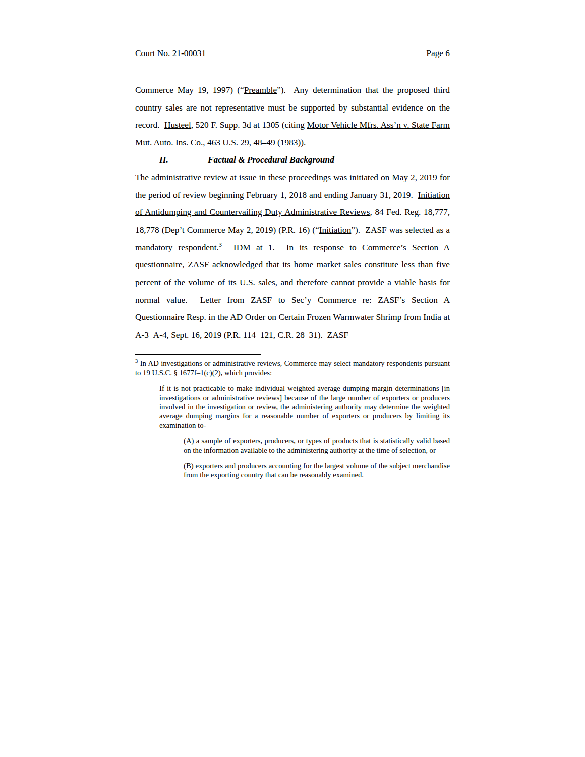Court No. 21-00031 Page 6
Commerce May 19, 1997) (“Preamble”). Any determination that the proposed third country sales are not representative must be supported by substantial evidence on the record. Husteel, 520 F. Supp. 3d at 1305 (citing Motor Vehicle Mfrs. Ass’n v. State Farm Mut. Auto. Ins. Co., 463 U.S. 29, 48–49 (1983)).
II. Factual & Procedural Background
The administrative review at issue in these proceedings was initiated on May 2, 2019 for the period of review beginning February 1, 2018 and ending January 31, 2019. Initiation of Antidumping and Countervailing Duty Administrative Reviews, 84 Fed. Reg. 18,777, 18,778 (Dep’t Commerce May 2, 2019) (P.R. 16) (“Initiation”). ZASF was selected as a mandatory respondent.3 IDM at 1. In its response to Commerce’s Section A questionnaire, ZASF acknowledged that its home market sales constitute less than five percent of the volume of its U.S. sales, and therefore cannot provide a viable basis for normal value. Letter from ZASF to Sec’y Commerce re: ZASF’s Section A Questionnaire Resp. in the AD Order on Certain Frozen Warmwater Shrimp from India at A-3–A-4, Sept. 16, 2019 (P.R. 114–121, C.R. 28–31). ZASF
3 In AD investigations or administrative reviews, Commerce may select mandatory respondents pursuant to 19 U.S.C. § 1677f–1(c)(2), which provides:
If it is not practicable to make individual weighted average dumping margin determinations [in investigations or administrative reviews] because of the large number of exporters or producers involved in the investigation or review, the administering authority may determine the weighted average dumping margins for a reasonable number of exporters or producers by limiting its examination to-
(A) a sample of exporters, producers, or types of products that is statistically valid based on the information available to the administering authority at the time of selection, or
(B) exporters and producers accounting for the largest volume of the subject merchandise from the exporting country that can be reasonably examined.